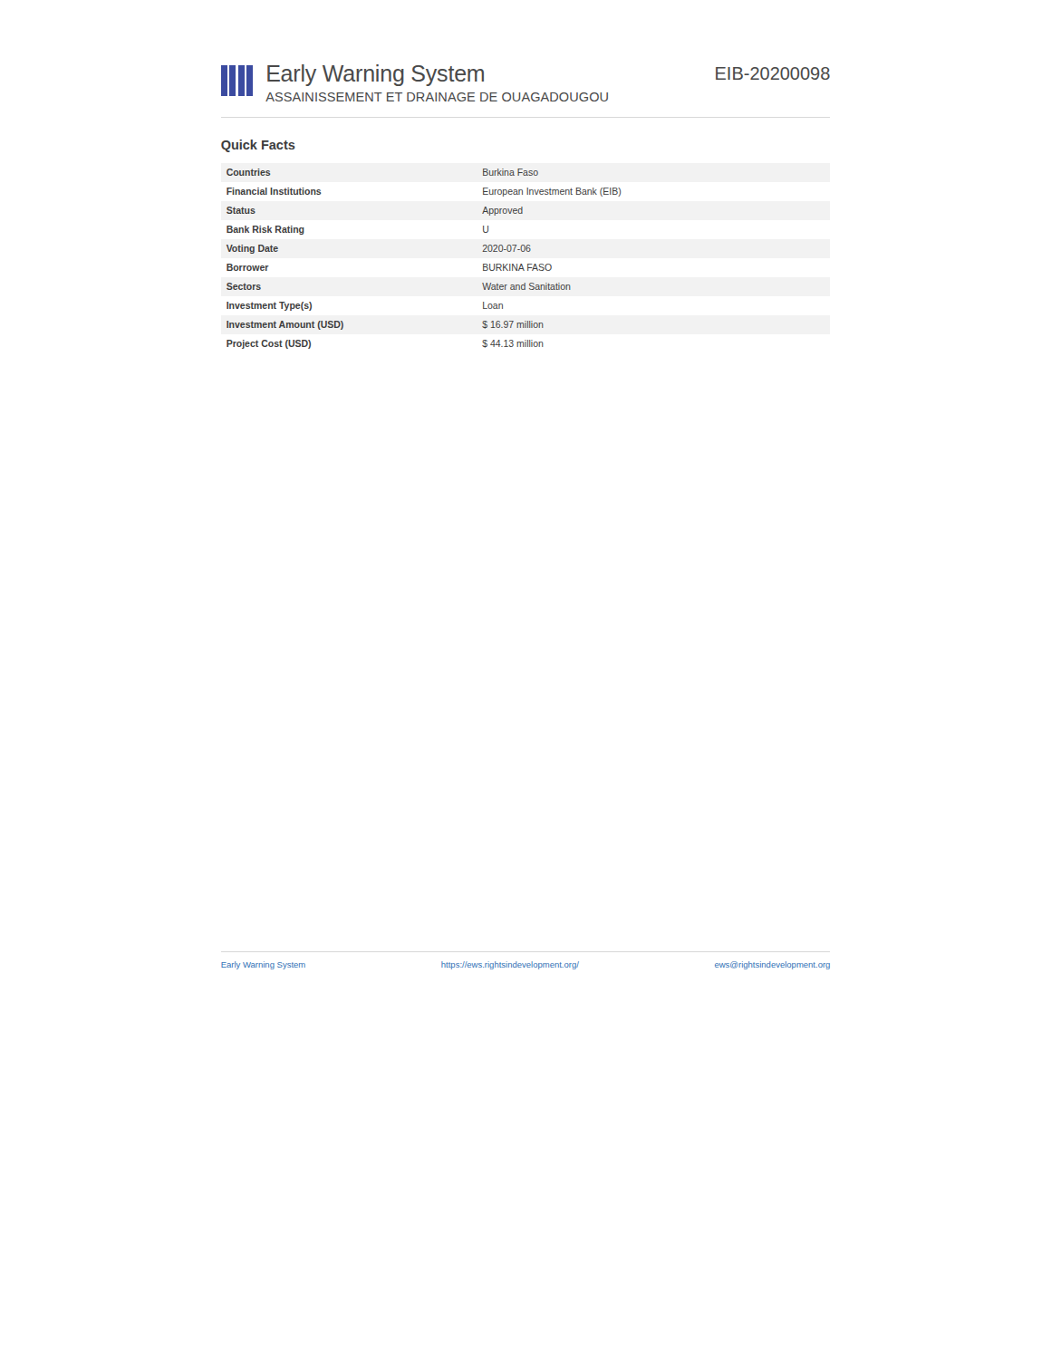Early Warning System
ASSAINISSEMENT ET DRAINAGE DE OUAGADOUGOU
EIB-20200098
Quick Facts
| Countries | Burkina Faso |
| Financial Institutions | European Investment Bank (EIB) |
| Status | Approved |
| Bank Risk Rating | U |
| Voting Date | 2020-07-06 |
| Borrower | BURKINA FASO |
| Sectors | Water and Sanitation |
| Investment Type(s) | Loan |
| Investment Amount (USD) | $ 16.97 million |
| Project Cost (USD) | $ 44.13 million |
Early Warning System
https://ews.rightsindevelopment.org/
ews@rightsindevelopment.org